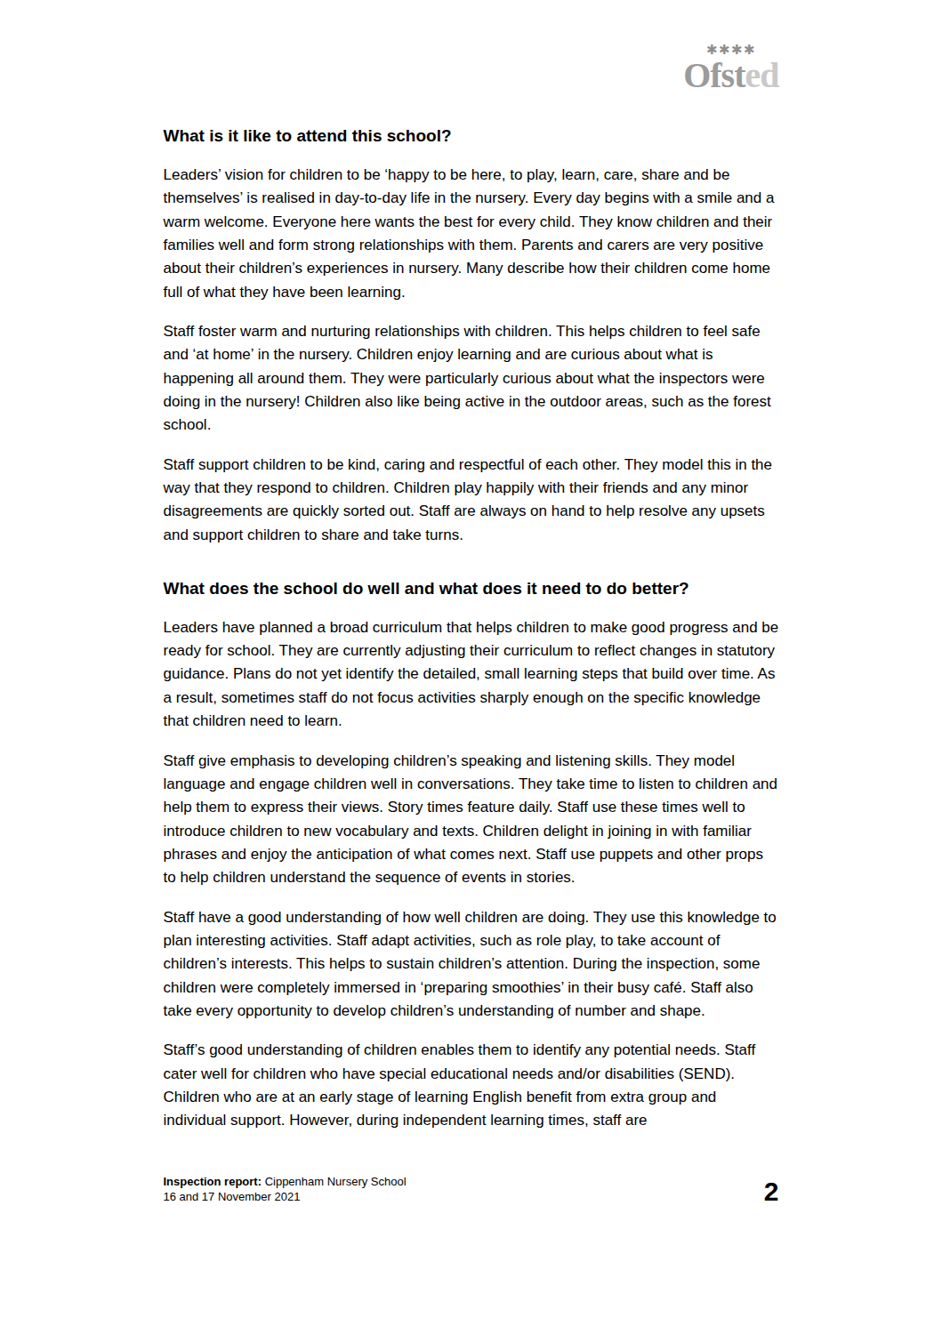✱✱✱✱
Ofsted
What is it like to attend this school?
Leaders’ vision for children to be ‘happy to be here, to play, learn, care, share and be themselves’ is realised in day-to-day life in the nursery. Every day begins with a smile and a warm welcome. Everyone here wants the best for every child. They know children and their families well and form strong relationships with them. Parents and carers are very positive about their children’s experiences in nursery. Many describe how their children come home full of what they have been learning.
Staff foster warm and nurturing relationships with children. This helps children to feel safe and ‘at home’ in the nursery. Children enjoy learning and are curious about what is happening all around them. They were particularly curious about what the inspectors were doing in the nursery! Children also like being active in the outdoor areas, such as the forest school.
Staff support children to be kind, caring and respectful of each other. They model this in the way that they respond to children. Children play happily with their friends and any minor disagreements are quickly sorted out. Staff are always on hand to help resolve any upsets and support children to share and take turns.
What does the school do well and what does it need to do better?
Leaders have planned a broad curriculum that helps children to make good progress and be ready for school. They are currently adjusting their curriculum to reflect changes in statutory guidance. Plans do not yet identify the detailed, small learning steps that build over time. As a result, sometimes staff do not focus activities sharply enough on the specific knowledge that children need to learn.
Staff give emphasis to developing children’s speaking and listening skills. They model language and engage children well in conversations. They take time to listen to children and help them to express their views. Story times feature daily. Staff use these times well to introduce children to new vocabulary and texts. Children delight in joining in with familiar phrases and enjoy the anticipation of what comes next. Staff use puppets and other props to help children understand the sequence of events in stories.
Staff have a good understanding of how well children are doing. They use this knowledge to plan interesting activities. Staff adapt activities, such as role play, to take account of children’s interests. This helps to sustain children’s attention. During the inspection, some children were completely immersed in ‘preparing smoothies’ in their busy café. Staff also take every opportunity to develop children’s understanding of number and shape.
Staff’s good understanding of children enables them to identify any potential needs. Staff cater well for children who have special educational needs and/or disabilities (SEND). Children who are at an early stage of learning English benefit from extra group and individual support. However, during independent learning times, staff are
Inspection report: Cippenham Nursery School
16 and 17 November 2021
2